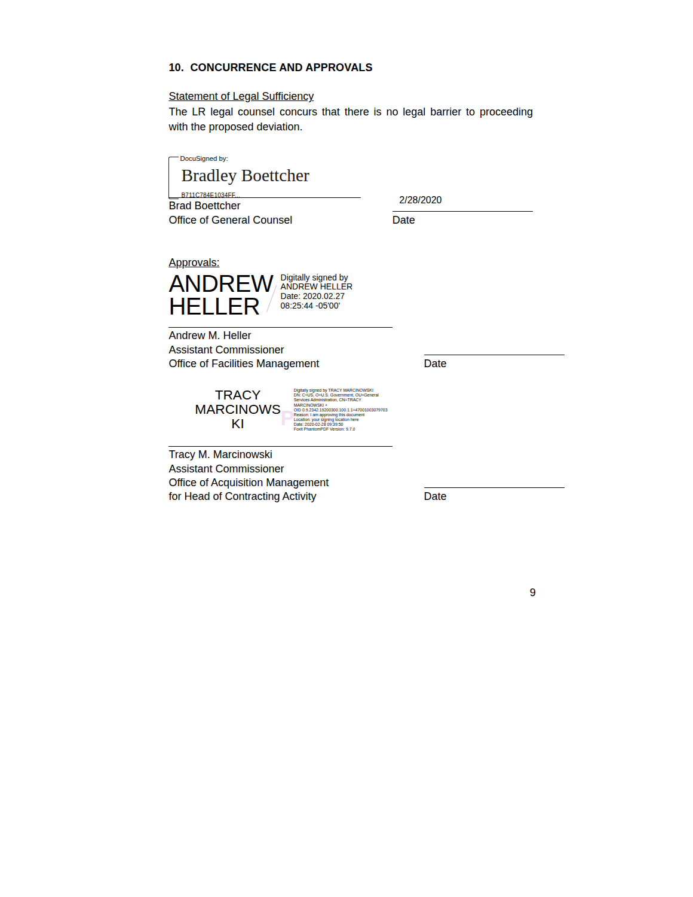10. CONCURRENCE AND APPROVALS
Statement of Legal Sufficiency
The LR legal counsel concurs that there is no legal barrier to proceeding with the proposed deviation.
DocuSigned by:
Bradley Boettcher
B711C784E1034FF...
Brad Boettcher
Office of General Counsel
2/28/2020
Date
Approvals:
ANDREW
HELLER
Digitally signed by
ANDREW HELLER
Date: 2020.02.27
08:25:44 -05'00'
Andrew M. Heller
Assistant Commissioner
Office of Facilities Management
Date
TRACY
MARCINOWS
KI
P
Digitally signed by TRACY MARCINOWSKI
DN: C=US, O=U.S. Government, OU=General Services Administration, CN=TRACY MARCINOWSKI +
OID 0.9.2342.19200300.100.1.1=47001003079703
Reason: I am approving this document
Location: your signing location here
Date: 2020-02-28 09:39:50
Foxit PhantomPDF Version: 9.7.0
Tracy M. Marcinowski
Assistant Commissioner
Office of Acquisition Management
for Head of Contracting Activity
Date
9